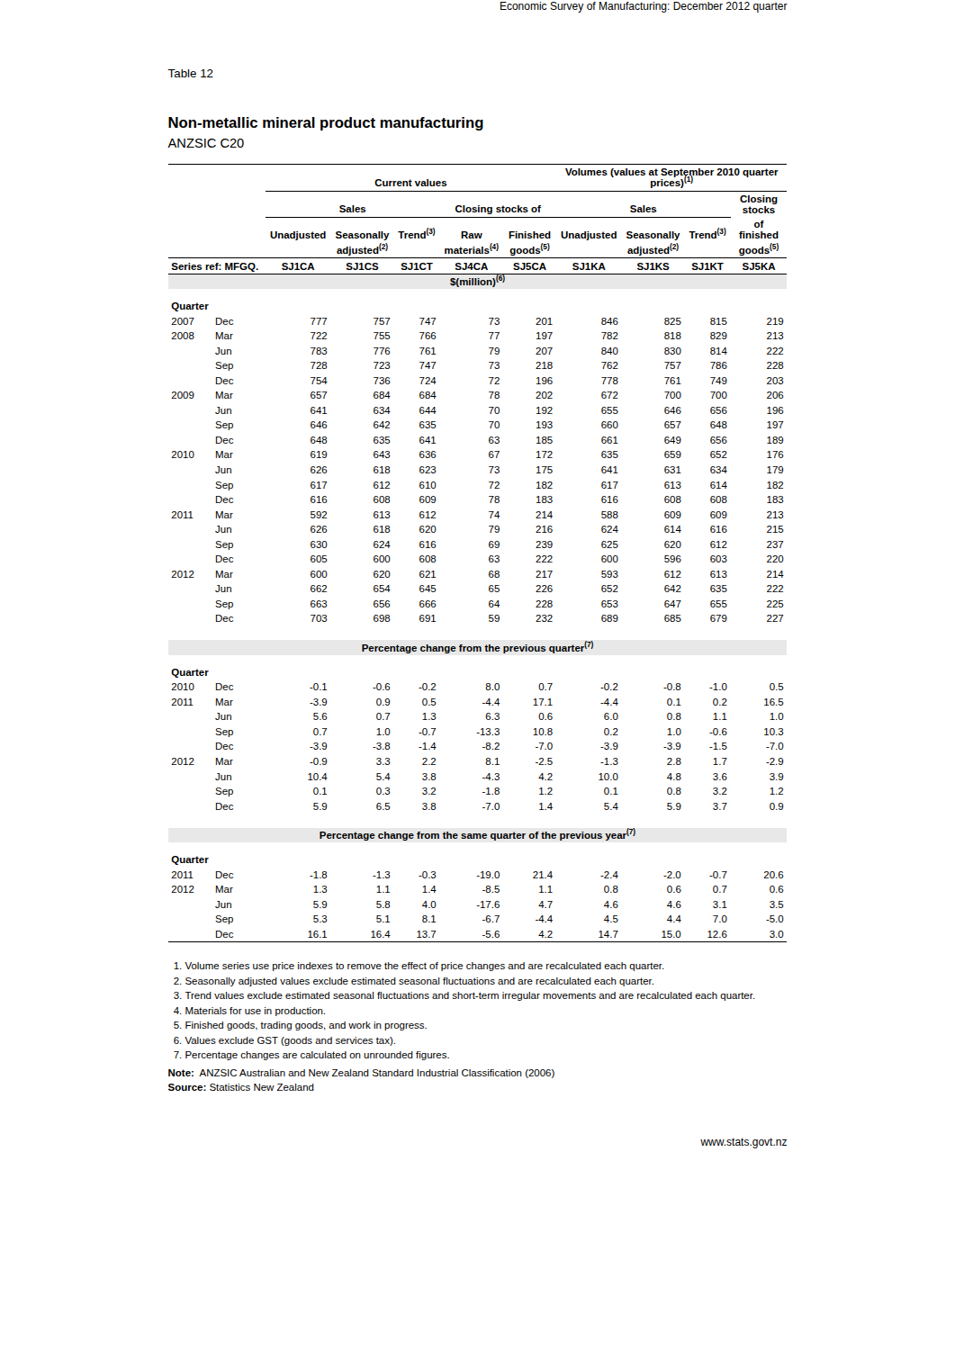Economic Survey of Manufacturing: December 2012 quarter
Table 12
Non-metallic mineral product manufacturing
ANZSIC C20
| | Current values | Volumes (values at September 2010 quarter prices) (1) |
| --- | --- | --- |
| | Sales | Closing stocks of | Sales | Closing stocks |
| | Unadjusted | Seasonally | Trend (3) | Raw | Finished | Unadjusted | Seasonally | Trend (3) | of finished |
| | | adjusted (2) | | materials (4) | goods (5) | | adjusted (2) | | goods (5) |
| Series ref: MFGQ. | SJ1CA | SJ1CS | SJ1CT | SJ4CA | SJ5CA | SJ1KA | SJ1KS | SJ1KT | SJ5KA |
| $(million) (6) |
| Quarter | |
| 2007 | Dec | 777 | 757 | 747 | 73 | 201 | 846 | 825 | 815 | 219 |
| 2008 | Mar | 722 | 755 | 766 | 77 | 197 | 782 | 818 | 829 | 213 |
| | Jun | 783 | 776 | 761 | 79 | 207 | 840 | 830 | 814 | 222 |
| | Sep | 728 | 723 | 747 | 73 | 218 | 762 | 757 | 786 | 228 |
| | Dec | 754 | 736 | 724 | 72 | 196 | 778 | 761 | 749 | 203 |
| 2009 | Mar | 657 | 684 | 684 | 78 | 202 | 672 | 700 | 700 | 206 |
| | Jun | 641 | 634 | 644 | 70 | 192 | 655 | 646 | 656 | 196 |
| | Sep | 646 | 642 | 635 | 70 | 193 | 660 | 657 | 648 | 197 |
| | Dec | 648 | 635 | 641 | 63 | 185 | 661 | 649 | 656 | 189 |
| 2010 | Mar | 619 | 643 | 636 | 67 | 172 | 635 | 659 | 652 | 176 |
| | Jun | 626 | 618 | 623 | 73 | 175 | 641 | 631 | 634 | 179 |
| | Sep | 617 | 612 | 610 | 72 | 182 | 617 | 613 | 614 | 182 |
| | Dec | 616 | 608 | 609 | 78 | 183 | 616 | 608 | 608 | 183 |
| 2011 | Mar | 592 | 613 | 612 | 74 | 214 | 588 | 609 | 609 | 213 |
| | Jun | 626 | 618 | 620 | 79 | 216 | 624 | 614 | 616 | 215 |
| | Sep | 630 | 624 | 616 | 69 | 239 | 625 | 620 | 612 | 237 |
| | Dec | 605 | 600 | 608 | 63 | 222 | 600 | 596 | 603 | 220 |
| 2012 | Mar | 600 | 620 | 621 | 68 | 217 | 593 | 612 | 613 | 214 |
| | Jun | 662 | 654 | 645 | 65 | 226 | 652 | 642 | 635 | 222 |
| | Sep | 663 | 656 | 666 | 64 | 228 | 653 | 647 | 655 | 225 |
| | Dec | 703 | 698 | 691 | 59 | 232 | 689 | 685 | 679 | 227 |
| Percentage change from the previous quarter (7) |
| Quarter | |
| 2010 | Dec | -0.1 | -0.6 | -0.2 | 8.0 | 0.7 | -0.2 | -0.8 | -1.0 | 0.5 |
| 2011 | Mar | -3.9 | 0.9 | 0.5 | -4.4 | 17.1 | -4.4 | 0.1 | 0.2 | 16.5 |
| | Jun | 5.6 | 0.7 | 1.3 | 6.3 | 0.6 | 6.0 | 0.8 | 1.1 | 1.0 |
| | Sep | 0.7 | 1.0 | -0.7 | -13.3 | 10.8 | 0.2 | 1.0 | -0.6 | 10.3 |
| | Dec | -3.9 | -3.8 | -1.4 | -8.2 | -7.0 | -3.9 | -3.9 | -1.5 | -7.0 |
| 2012 | Mar | -0.9 | 3.3 | 2.2 | 8.1 | -2.5 | -1.3 | 2.8 | 1.7 | -2.9 |
| | Jun | 10.4 | 5.4 | 3.8 | -4.3 | 4.2 | 10.0 | 4.8 | 3.6 | 3.9 |
| | Sep | 0.1 | 0.3 | 3.2 | -1.8 | 1.2 | 0.1 | 0.8 | 3.2 | 1.2 |
| | Dec | 5.9 | 6.5 | 3.8 | -7.0 | 1.4 | 5.4 | 5.9 | 3.7 | 0.9 |
| Percentage change from the same quarter of the previous year (7) |
| Quarter | |
| 2011 | Dec | -1.8 | -1.3 | -0.3 | -19.0 | 21.4 | -2.4 | -2.0 | -0.7 | 20.6 |
| 2012 | Mar | 1.3 | 1.1 | 1.4 | -8.5 | 1.1 | 0.8 | 0.6 | 0.7 | 0.6 |
| | Jun | 5.9 | 5.8 | 4.0 | -17.6 | 4.7 | 4.6 | 4.6 | 3.1 | 3.5 |
| | Sep | 5.3 | 5.1 | 8.1 | -6.7 | -4.4 | 4.5 | 4.4 | 7.0 | -5.0 |
| | Dec | 16.1 | 16.4 | 13.7 | -5.6 | 4.2 | 14.7 | 15.0 | 12.6 | 3.0 |
Volume series use price indexes to remove the effect of price changes and are recalculated each quarter.
Seasonally adjusted values exclude estimated seasonal fluctuations and are recalculated each quarter.
Trend values exclude estimated seasonal fluctuations and short-term irregular movements and are recalculated each quarter.
Materials for use in production.
Finished goods, trading goods, and work in progress.
Values exclude GST (goods and services tax).
Percentage changes are calculated on unrounded figures.
Note: ANZSIC Australian and New Zealand Standard Industrial Classification (2006)
Source: Statistics New Zealand
www.stats.govt.nz